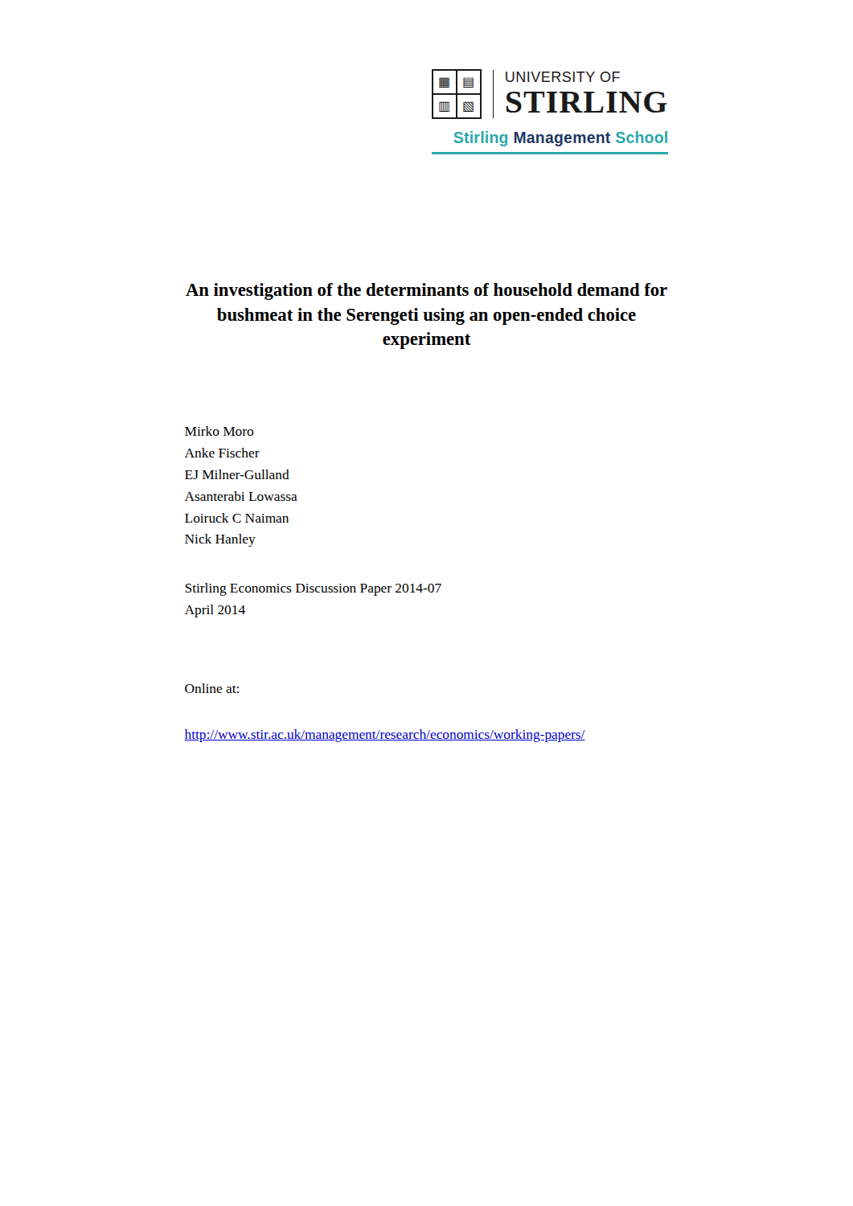UNIVERSITY OF
STIRLING
Stirling Management School
An investigation of the determinants of household demand for bushmeat in the Serengeti using an open-ended choice experiment
Mirko Moro
Anke Fischer
EJ Milner-Gulland
Asanterabi Lowassa
Loiruck C Naiman
Nick Hanley
Stirling Economics Discussion Paper 2014-07
April 2014
Online at:
http://www.stir.ac.uk/management/research/economics/working-papers/